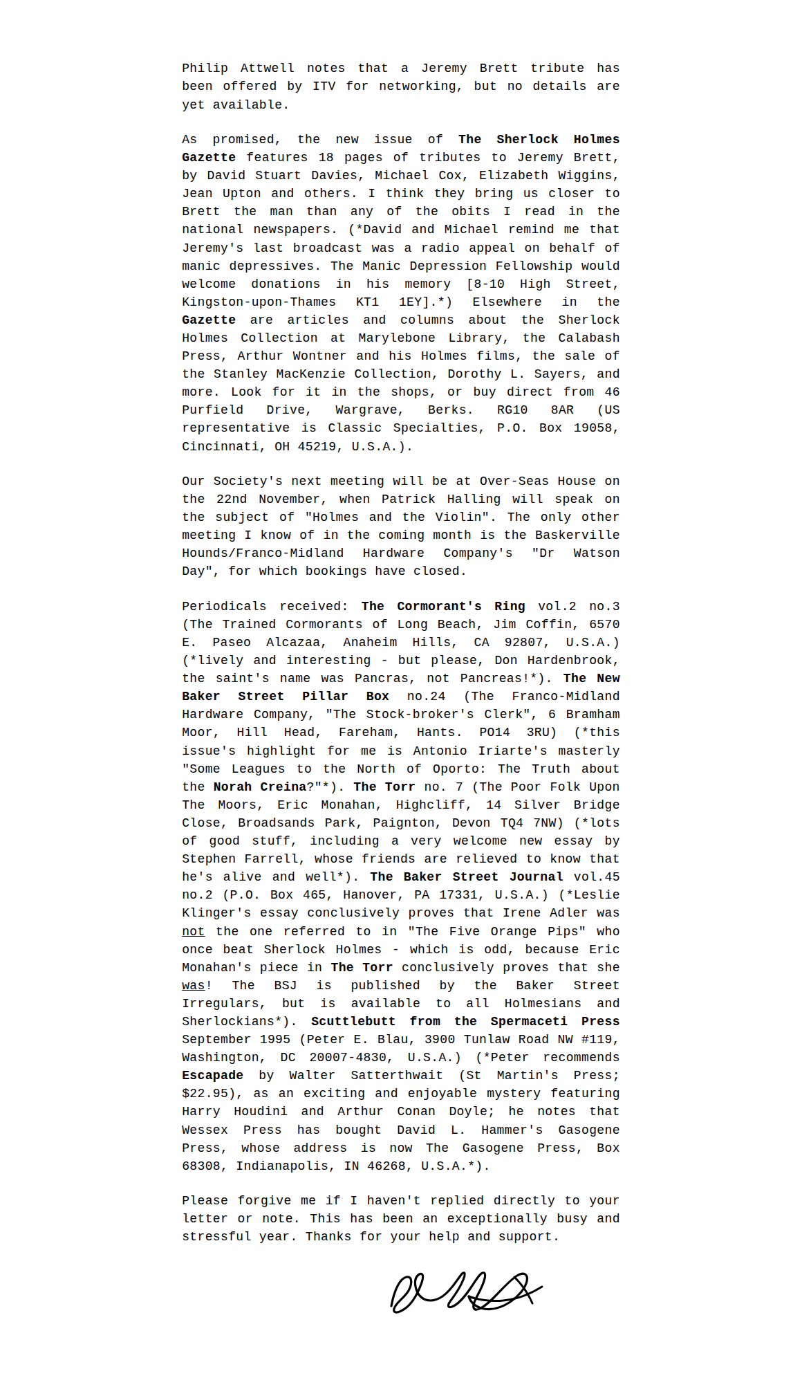Philip Attwell notes that a Jeremy Brett tribute has been offered by ITV for networking, but no details are yet available.
As promised, the new issue of The Sherlock Holmes Gazette features 18 pages of tributes to Jeremy Brett, by David Stuart Davies, Michael Cox, Elizabeth Wiggins, Jean Upton and others. I think they bring us closer to Brett the man than any of the obits I read in the national newspapers. (*David and Michael remind me that Jeremy's last broadcast was a radio appeal on behalf of manic depressives. The Manic Depression Fellowship would welcome donations in his memory [8-10 High Street, Kingston-upon-Thames KT1 1EY].*) Elsewhere in the Gazette are articles and columns about the Sherlock Holmes Collection at Marylebone Library, the Calabash Press, Arthur Wontner and his Holmes films, the sale of the Stanley MacKenzie Collection, Dorothy L. Sayers, and more. Look for it in the shops, or buy direct from 46 Purfield Drive, Wargrave, Berks. RG10 8AR (US representative is Classic Specialties, P.O. Box 19058, Cincinnati, OH 45219, U.S.A.).
Our Society's next meeting will be at Over-Seas House on the 22nd November, when Patrick Halling will speak on the subject of "Holmes and the Violin". The only other meeting I know of in the coming month is the Baskerville Hounds/Franco-Midland Hardware Company's "Dr Watson Day", for which bookings have closed.
Periodicals received: The Cormorant's Ring vol.2 no.3 (The Trained Cormorants of Long Beach, Jim Coffin, 6570 E. Paseo Alcazaa, Anaheim Hills, CA 92807, U.S.A.) (*lively and interesting - but please, Don Hardenbrook, the saint's name was Pancras, not Pancreas!*). The New Baker Street Pillar Box no.24 (The Franco-Midland Hardware Company, "The Stock-broker's Clerk", 6 Bramham Moor, Hill Head, Fareham, Hants. PO14 3RU) (*this issue's highlight for me is Antonio Iriarte's masterly "Some Leagues to the North of Oporto: The Truth about the Norah Creina?"*). The Torr no. 7 (The Poor Folk Upon The Moors, Eric Monahan, Highcliff, 14 Silver Bridge Close, Broadsands Park, Paignton, Devon TQ4 7NW) (*lots of good stuff, including a very welcome new essay by Stephen Farrell, whose friends are relieved to know that he's alive and well*). The Baker Street Journal vol.45 no.2 (P.O. Box 465, Hanover, PA 17331, U.S.A.) (*Leslie Klinger's essay conclusively proves that Irene Adler was not the one referred to in "The Five Orange Pips" who once beat Sherlock Holmes - which is odd, because Eric Monahan's piece in The Torr conclusively proves that she was! The BSJ is published by the Baker Street Irregulars, but is available to all Holmesians and Sherlockians*). Scuttlebutt from the Spermaceti Press September 1995 (Peter E. Blau, 3900 Tunlaw Road NW #119, Washington, DC 20007-4830, U.S.A.) (*Peter recommends Escapade by Walter Satterthwait (St Martin's Press; $22.95), as an exciting and enjoyable mystery featuring Harry Houdini and Arthur Conan Doyle; he notes that Wessex Press has bought David L. Hammer's Gasogene Press, whose address is now The Gasogene Press, Box 68308, Indianapolis, IN 46268, U.S.A.*).
Please forgive me if I haven't replied directly to your letter or note. This has been an exceptionally busy and stressful year. Thanks for your help and support.